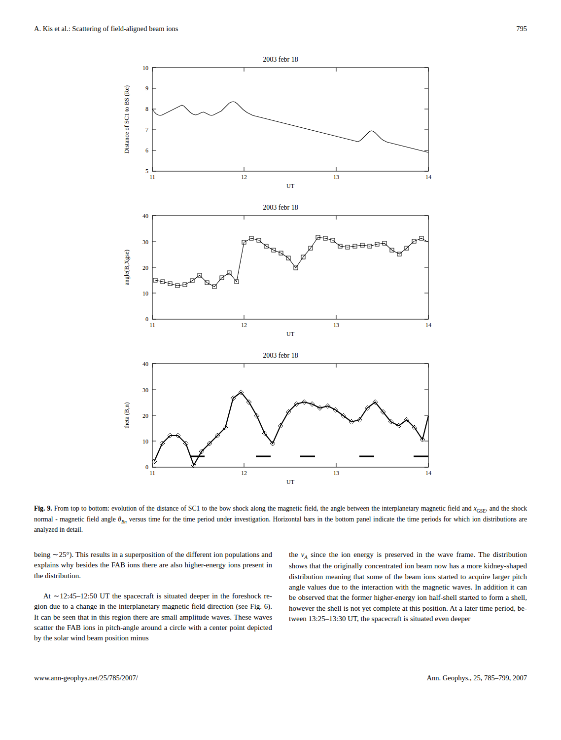A. Kis et al.: Scattering of field-aligned beam ions 795
2003 febr 18 10 9 8 7 6 5 11 12 13 14 UT Distance of SC1 to BS (Re) 2003 febr 18 40 30 20 10 0 11 12 13 14 UT angle(B,Xgse) 2003 febr 18 40 30 20 10 0 11 12 13 14 UT theta (B,n)
Fig. 9. From top to bottom: evolution of the distance of SC1 to the bow shock along the magnetic field, the angle between the interplanetary magnetic field and xGSE, and the shock normal - magnetic field angle θBn versus time for the time period under investigation. Horizontal bars in the bottom panel indicate the time periods for which ion distributions are analyzed in detail.
being ∼25°). This results in a superposition of the different ion populations and explains why besides the FAB ions there are also higher-energy ions present in the distribution.
At ∼12:45–12:50 UT the spacecraft is situated deeper in the foreshock region due to a change in the interplanetary magnetic field direction (see Fig. 6). It can be seen that in this region there are small amplitude waves. These waves scatter the FAB ions in pitch-angle around a circle with a center point depicted by the solar wind beam position minus
the vA since the ion energy is preserved in the wave frame. The distribution shows that the originally concentrated ion beam now has a more kidney-shaped distribution meaning that some of the beam ions started to acquire larger pitch angle values due to the interaction with the magnetic waves. In addition it can be observed that the former higher-energy ion half-shell started to form a shell, however the shell is not yet complete at this position. At a later time period, between 13:25–13:30 UT, the spacecraft is situated even deeper
www.ann-geophys.net/25/785/2007/ Ann. Geophys., 25, 785–799, 2007